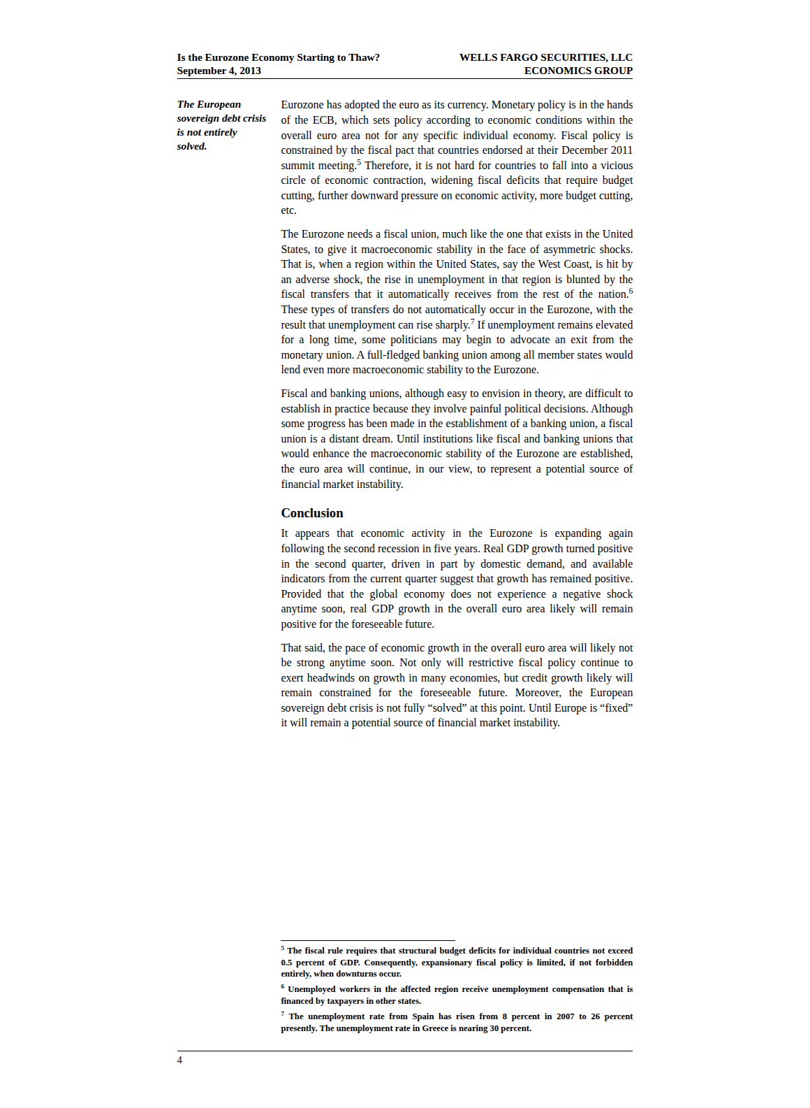Is the Eurozone Economy Starting to Thaw?
September 4, 2013
WELLS FARGO SECURITIES, LLC
ECONOMICS GROUP
The European sovereign debt crisis is not entirely solved.
Eurozone has adopted the euro as its currency. Monetary policy is in the hands of the ECB, which sets policy according to economic conditions within the overall euro area not for any specific individual economy. Fiscal policy is constrained by the fiscal pact that countries endorsed at their December 2011 summit meeting.5 Therefore, it is not hard for countries to fall into a vicious circle of economic contraction, widening fiscal deficits that require budget cutting, further downward pressure on economic activity, more budget cutting, etc.
The Eurozone needs a fiscal union, much like the one that exists in the United States, to give it macroeconomic stability in the face of asymmetric shocks. That is, when a region within the United States, say the West Coast, is hit by an adverse shock, the rise in unemployment in that region is blunted by the fiscal transfers that it automatically receives from the rest of the nation.6 These types of transfers do not automatically occur in the Eurozone, with the result that unemployment can rise sharply.7 If unemployment remains elevated for a long time, some politicians may begin to advocate an exit from the monetary union. A full-fledged banking union among all member states would lend even more macroeconomic stability to the Eurozone.
Fiscal and banking unions, although easy to envision in theory, are difficult to establish in practice because they involve painful political decisions. Although some progress has been made in the establishment of a banking union, a fiscal union is a distant dream. Until institutions like fiscal and banking unions that would enhance the macroeconomic stability of the Eurozone are established, the euro area will continue, in our view, to represent a potential source of financial market instability.
Conclusion
It appears that economic activity in the Eurozone is expanding again following the second recession in five years. Real GDP growth turned positive in the second quarter, driven in part by domestic demand, and available indicators from the current quarter suggest that growth has remained positive. Provided that the global economy does not experience a negative shock anytime soon, real GDP growth in the overall euro area likely will remain positive for the foreseeable future.
That said, the pace of economic growth in the overall euro area will likely not be strong anytime soon. Not only will restrictive fiscal policy continue to exert headwinds on growth in many economies, but credit growth likely will remain constrained for the foreseeable future. Moreover, the European sovereign debt crisis is not fully “solved” at this point. Until Europe is “fixed” it will remain a potential source of financial market instability.
5 The fiscal rule requires that structural budget deficits for individual countries not exceed 0.5 percent of GDP. Consequently, expansionary fiscal policy is limited, if not forbidden entirely, when downturns occur.
6 Unemployed workers in the affected region receive unemployment compensation that is financed by taxpayers in other states.
7 The unemployment rate from Spain has risen from 8 percent in 2007 to 26 percent presently. The unemployment rate in Greece is nearing 30 percent.
4